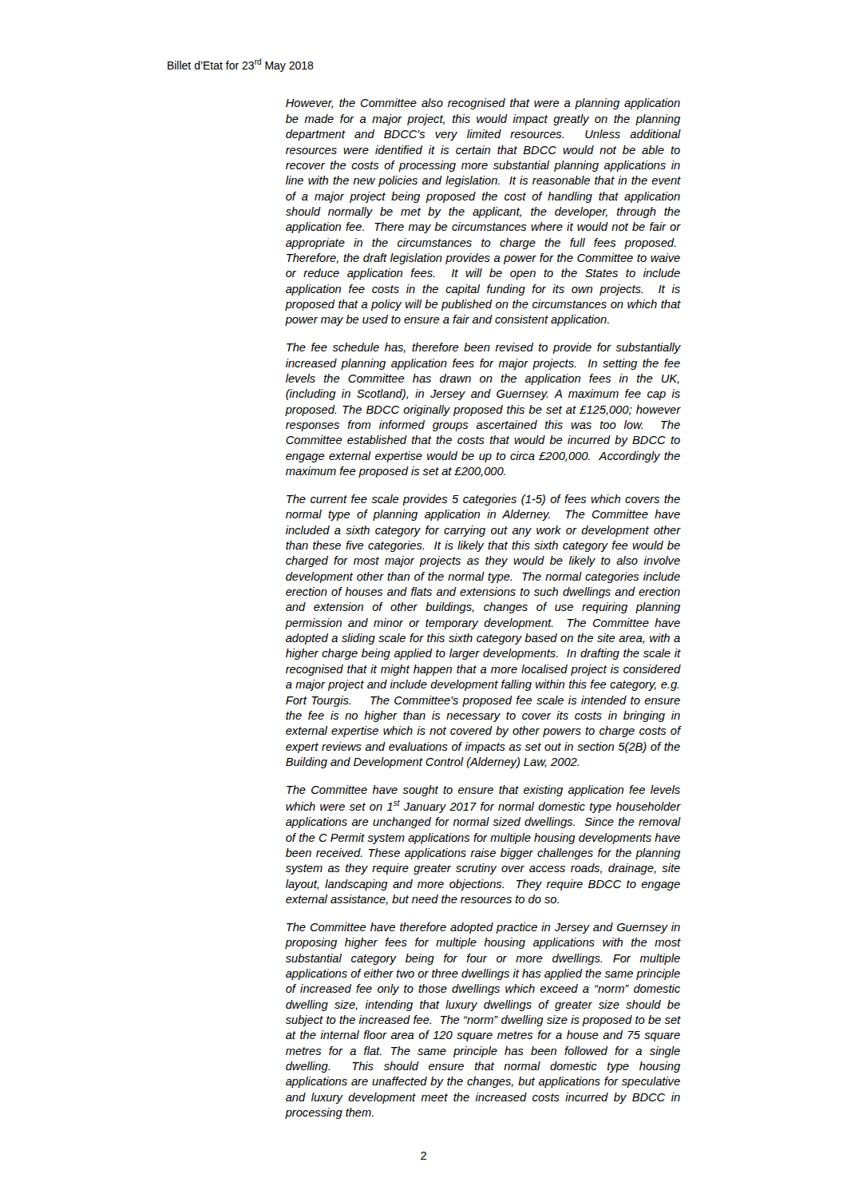Billet d’Etat for 23rd May 2018
However, the Committee also recognised that were a planning application be made for a major project, this would impact greatly on the planning department and BDCC's very limited resources. Unless additional resources were identified it is certain that BDCC would not be able to recover the costs of processing more substantial planning applications in line with the new policies and legislation. It is reasonable that in the event of a major project being proposed the cost of handling that application should normally be met by the applicant, the developer, through the application fee. There may be circumstances where it would not be fair or appropriate in the circumstances to charge the full fees proposed. Therefore, the draft legislation provides a power for the Committee to waive or reduce application fees. It will be open to the States to include application fee costs in the capital funding for its own projects. It is proposed that a policy will be published on the circumstances on which that power may be used to ensure a fair and consistent application.
The fee schedule has, therefore been revised to provide for substantially increased planning application fees for major projects. In setting the fee levels the Committee has drawn on the application fees in the UK, (including in Scotland), in Jersey and Guernsey. A maximum fee cap is proposed. The BDCC originally proposed this be set at £125,000; however responses from informed groups ascertained this was too low. The Committee established that the costs that would be incurred by BDCC to engage external expertise would be up to circa £200,000. Accordingly the maximum fee proposed is set at £200,000.
The current fee scale provides 5 categories (1-5) of fees which covers the normal type of planning application in Alderney. The Committee have included a sixth category for carrying out any work or development other than these five categories. It is likely that this sixth category fee would be charged for most major projects as they would be likely to also involve development other than of the normal type. The normal categories include erection of houses and flats and extensions to such dwellings and erection and extension of other buildings, changes of use requiring planning permission and minor or temporary development. The Committee have adopted a sliding scale for this sixth category based on the site area, with a higher charge being applied to larger developments. In drafting the scale it recognised that it might happen that a more localised project is considered a major project and include development falling within this fee category, e.g. Fort Tourgis. The Committee's proposed fee scale is intended to ensure the fee is no higher than is necessary to cover its costs in bringing in external expertise which is not covered by other powers to charge costs of expert reviews and evaluations of impacts as set out in section 5(2B) of the Building and Development Control (Alderney) Law, 2002.
The Committee have sought to ensure that existing application fee levels which were set on 1st January 2017 for normal domestic type householder applications are unchanged for normal sized dwellings. Since the removal of the C Permit system applications for multiple housing developments have been received. These applications raise bigger challenges for the planning system as they require greater scrutiny over access roads, drainage, site layout, landscaping and more objections. They require BDCC to engage external assistance, but need the resources to do so.
The Committee have therefore adopted practice in Jersey and Guernsey in proposing higher fees for multiple housing applications with the most substantial category being for four or more dwellings. For multiple applications of either two or three dwellings it has applied the same principle of increased fee only to those dwellings which exceed a “norm” domestic dwelling size, intending that luxury dwellings of greater size should be subject to the increased fee. The “norm” dwelling size is proposed to be set at the internal floor area of 120 square metres for a house and 75 square metres for a flat. The same principle has been followed for a single dwelling. This should ensure that normal domestic type housing applications are unaffected by the changes, but applications for speculative and luxury development meet the increased costs incurred by BDCC in processing them.
2